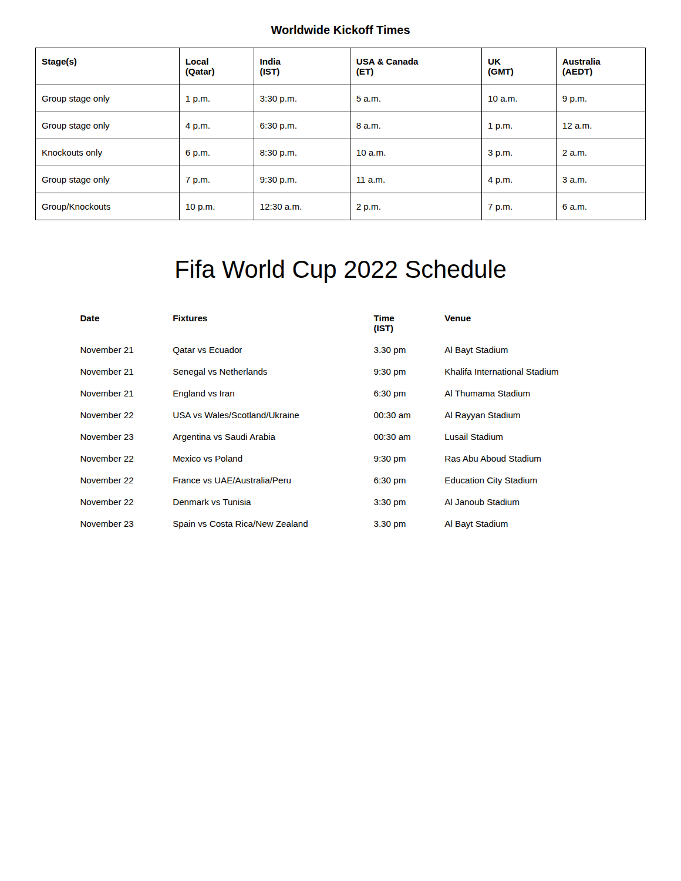Worldwide Kickoff Times
| Stage(s) | Local (Qatar) | India (IST) | USA & Canada (ET) | UK (GMT) | Australia (AEDT) |
| --- | --- | --- | --- | --- | --- |
| Group stage only | 1 p.m. | 3:30 p.m. | 5 a.m. | 10 a.m. | 9 p.m. |
| Group stage only | 4 p.m. | 6:30 p.m. | 8 a.m. | 1 p.m. | 12 a.m. |
| Knockouts only | 6 p.m. | 8:30 p.m. | 10 a.m. | 3 p.m. | 2 a.m. |
| Group stage only | 7 p.m. | 9:30 p.m. | 11 a.m. | 4 p.m. | 3 a.m. |
| Group/Knockouts | 10 p.m. | 12:30 a.m. | 2 p.m. | 7 p.m. | 6 a.m. |
Fifa World Cup 2022 Schedule
| Date | Fixtures | Time (IST) | Venue |
| --- | --- | --- | --- |
| November 21 | Qatar vs Ecuador | 3.30 pm | Al Bayt Stadium |
| November 21 | Senegal vs Netherlands | 9:30 pm | Khalifa International Stadium |
| November 21 | England vs Iran | 6:30 pm | Al Thumama Stadium |
| November 22 | USA vs Wales/Scotland/Ukraine | 00:30 am | Al Rayyan Stadium |
| November 23 | Argentina vs Saudi Arabia | 00:30 am | Lusail Stadium |
| November 22 | Mexico vs Poland | 9:30 pm | Ras Abu Aboud Stadium |
| November 22 | France vs UAE/Australia/Peru | 6:30 pm | Education City Stadium |
| November 22 | Denmark vs Tunisia | 3:30 pm | Al Janoub Stadium |
| November 23 | Spain vs Costa Rica/New Zealand | 3.30 pm | Al Bayt Stadium |